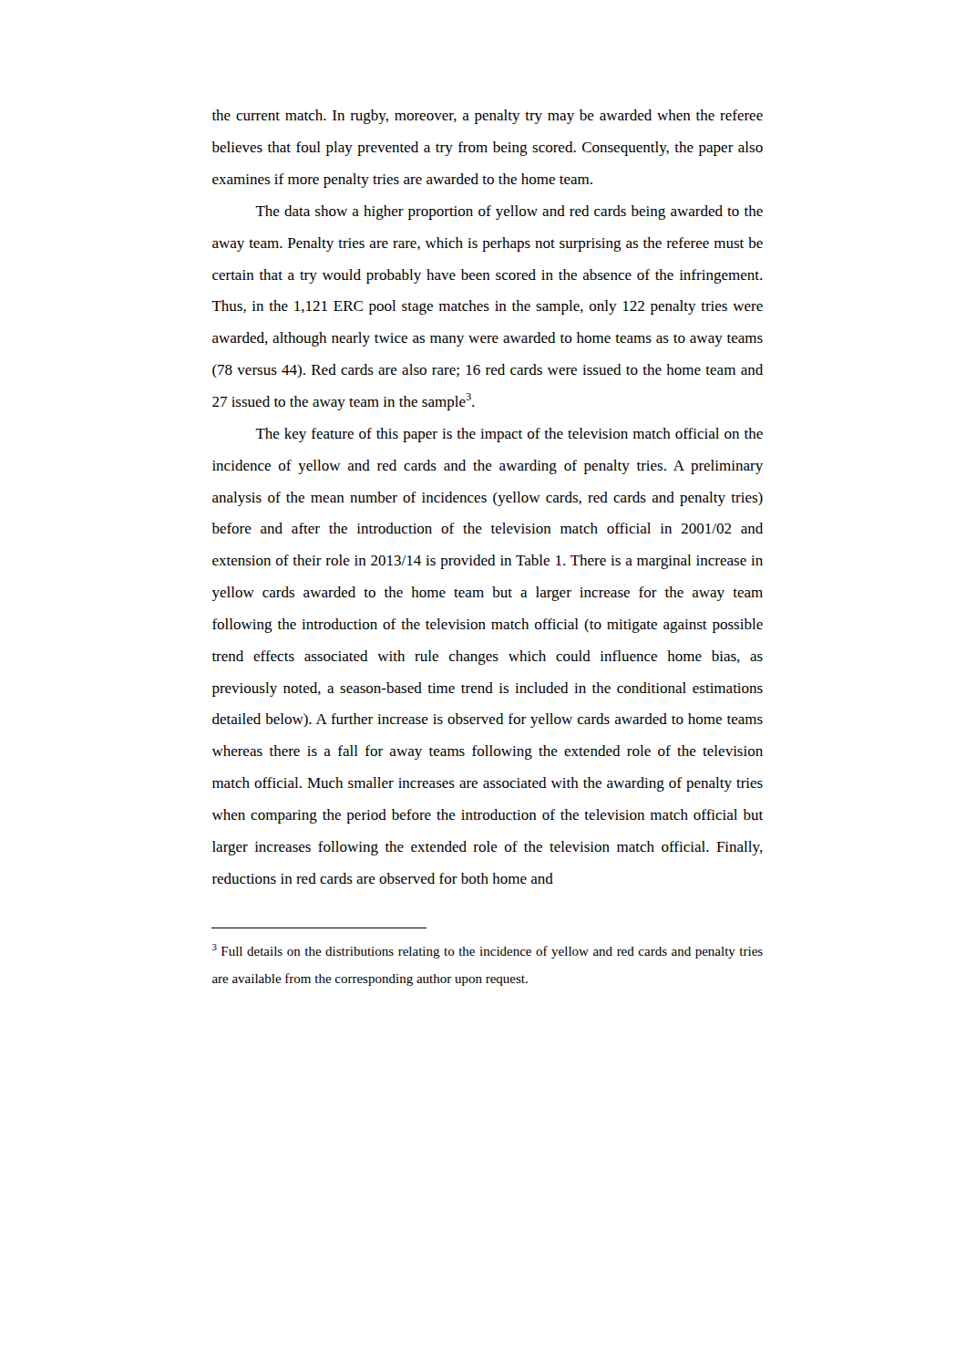the current match. In rugby, moreover, a penalty try may be awarded when the referee believes that foul play prevented a try from being scored. Consequently, the paper also examines if more penalty tries are awarded to the home team.
The data show a higher proportion of yellow and red cards being awarded to the away team. Penalty tries are rare, which is perhaps not surprising as the referee must be certain that a try would probably have been scored in the absence of the infringement. Thus, in the 1,121 ERC pool stage matches in the sample, only 122 penalty tries were awarded, although nearly twice as many were awarded to home teams as to away teams (78 versus 44). Red cards are also rare; 16 red cards were issued to the home team and 27 issued to the away team in the sample3.
The key feature of this paper is the impact of the television match official on the incidence of yellow and red cards and the awarding of penalty tries. A preliminary analysis of the mean number of incidences (yellow cards, red cards and penalty tries) before and after the introduction of the television match official in 2001/02 and extension of their role in 2013/14 is provided in Table 1. There is a marginal increase in yellow cards awarded to the home team but a larger increase for the away team following the introduction of the television match official (to mitigate against possible trend effects associated with rule changes which could influence home bias, as previously noted, a season-based time trend is included in the conditional estimations detailed below). A further increase is observed for yellow cards awarded to home teams whereas there is a fall for away teams following the extended role of the television match official. Much smaller increases are associated with the awarding of penalty tries when comparing the period before the introduction of the television match official but larger increases following the extended role of the television match official. Finally, reductions in red cards are observed for both home and
3 Full details on the distributions relating to the incidence of yellow and red cards and penalty tries are available from the corresponding author upon request.